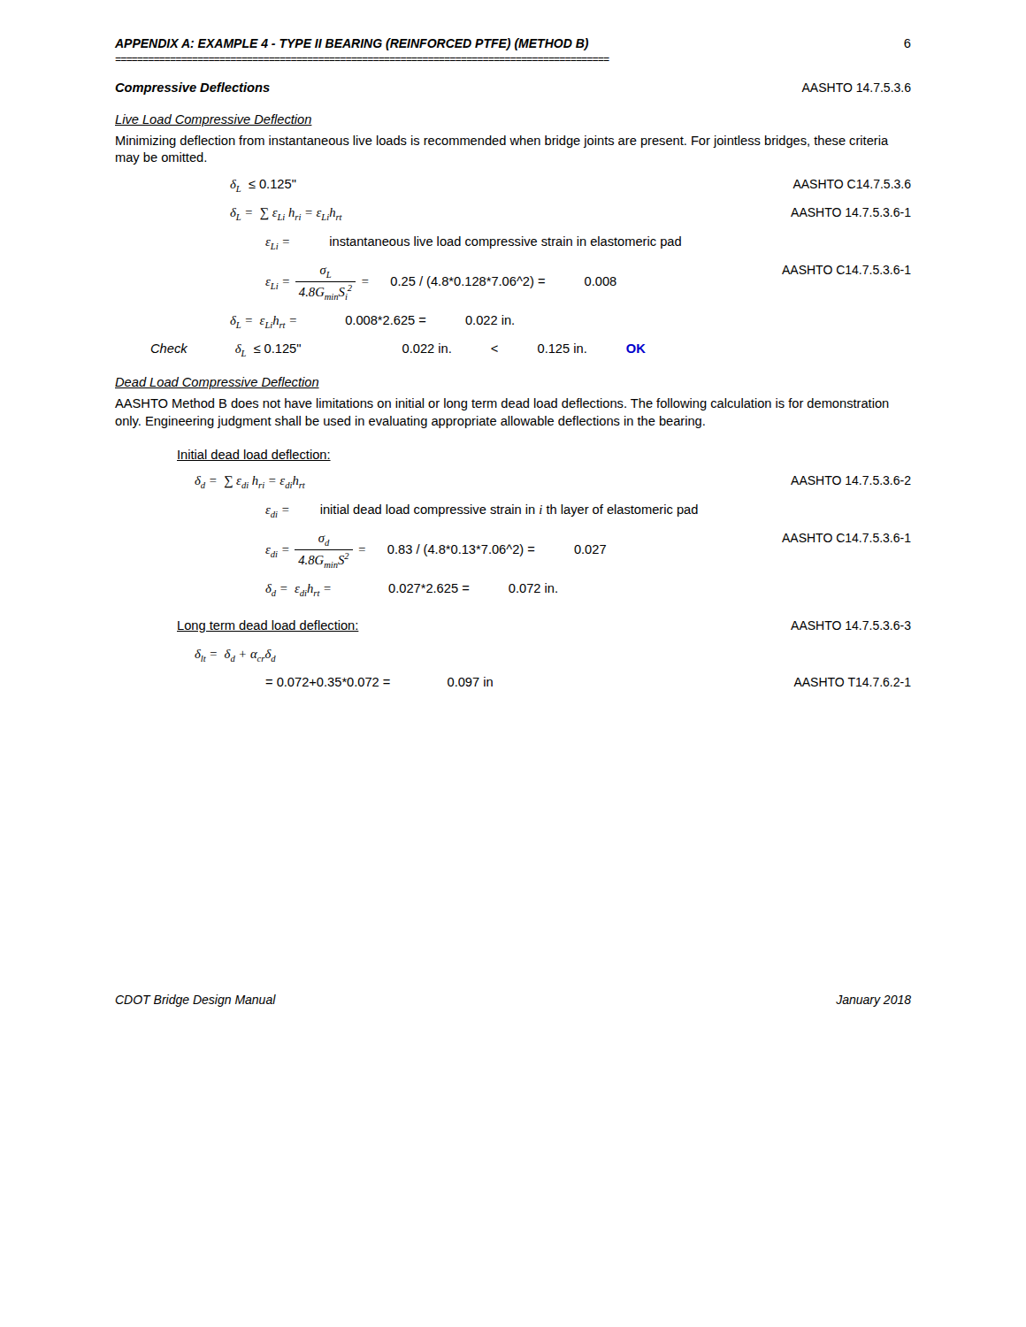APPENDIX A: EXAMPLE 4 - TYPE II BEARING (REINFORCED PTFE) (METHOD B)
6
==========================================================================================
Compressive Deflections
AASHTO 14.7.5.3.6
Live Load Compressive Deflection
Minimizing deflection from instantaneous live loads is recommended when bridge joints are present. For jointless bridges, these criteria may be omitted.
δL ≤ 0.125" AASHTO C14.7.5.3.6
δL = ∑ εLi hri = εLihrt AASHTO 14.7.5.3.6-1
εLi = instantaneous live load compressive strain in elastomeric pad
εLi = σL 4.8GminSi2 = 0.25 / (4.8*0.128*7.06^2) = 0.008 AASHTO C14.7.5.3.6-1
δL = εLihrt = 0.008*2.625 = 0.022 in.
Check δL ≤ 0.125" 0.022 in. < 0.125 in. OK
Dead Load Compressive Deflection
AASHTO Method B does not have limitations on initial or long term dead load deflections. The following calculation is for demonstration only. Engineering judgment shall be used in evaluating appropriate allowable deflections in the bearing.
Initial dead load deflection:
δd = ∑ εdi hri = εdihrt AASHTO 14.7.5.3.6-2
εdi = initial dead load compressive strain in i th layer of elastomeric pad
εdi = σd 4.8GminS2 = 0.83 / (4.8*0.13*7.06^2) = 0.027 AASHTO C14.7.5.3.6-1
δd = εdihrt = 0.027*2.625 = 0.072 in.
Long term dead load deflection: AASHTO 14.7.5.3.6-3
δlt = δd + αcrδd
= 0.072+0.35*0.072 = 0.097 in AASHTO T14.7.6.2-1
CDOT Bridge Design Manual
January 2018